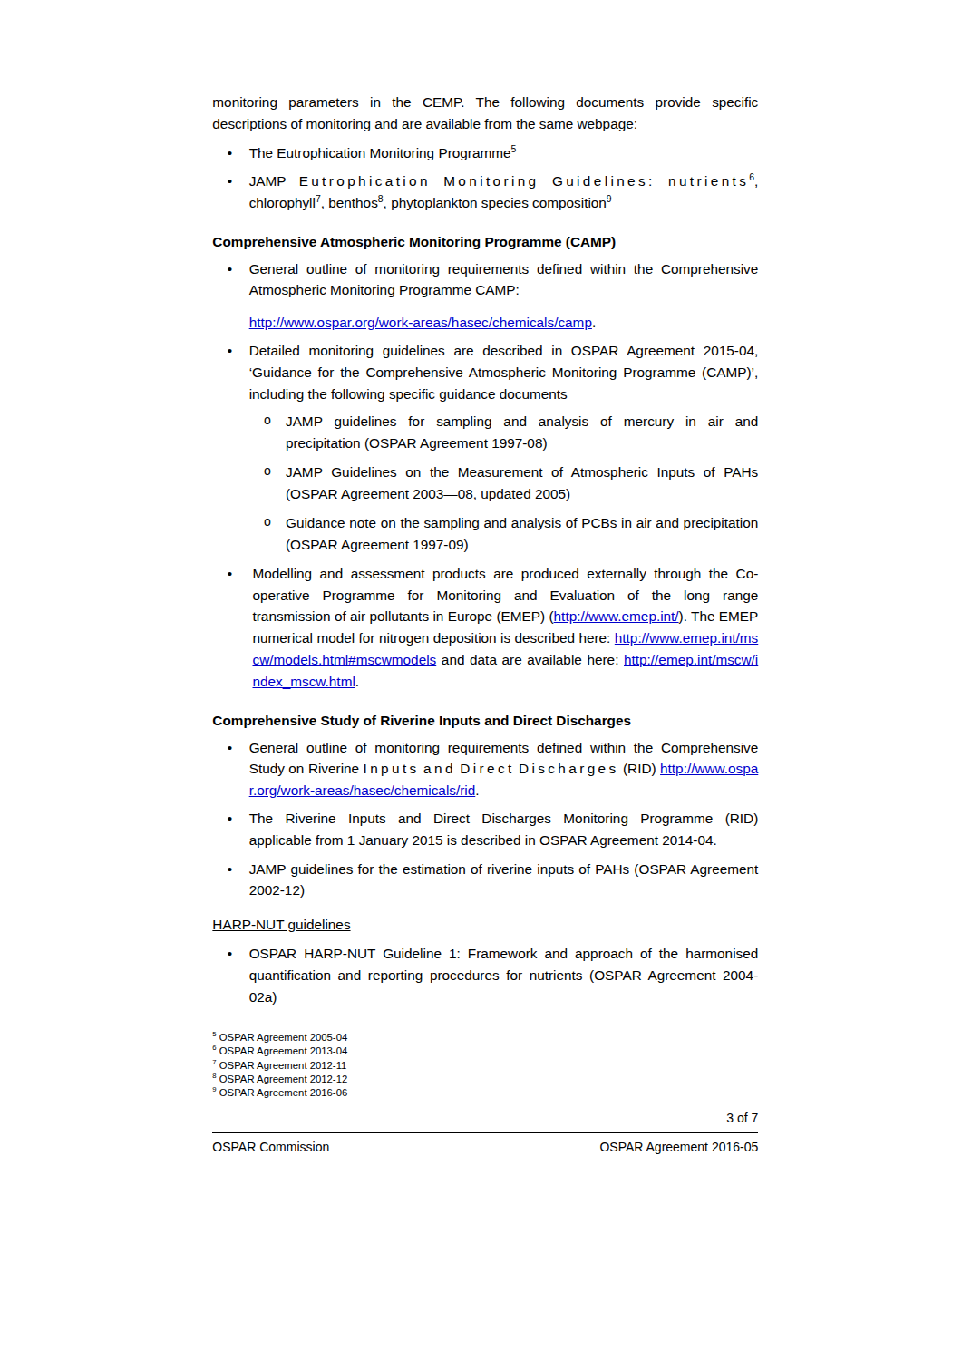monitoring parameters in the CEMP. The following documents provide specific descriptions of monitoring and are available from the same webpage:
The Eutrophication Monitoring Programme5
JAMP Eutrophication Monitoring Guidelines: nutrients6, chlorophyll7, benthos8, phytoplankton species composition9
Comprehensive Atmospheric Monitoring Programme (CAMP)
General outline of monitoring requirements defined within the Comprehensive Atmospheric Monitoring Programme CAMP:
http://www.ospar.org/work-areas/hasec/chemicals/camp.
Detailed monitoring guidelines are described in OSPAR Agreement 2015-04, ‘Guidance for the Comprehensive Atmospheric Monitoring Programme (CAMP)’, including the following specific guidance documents
JAMP guidelines for sampling and analysis of mercury in air and precipitation (OSPAR Agreement 1997-08)
JAMP Guidelines on the Measurement of Atmospheric Inputs of PAHs (OSPAR Agreement 2003—08, updated 2005)
Guidance note on the sampling and analysis of PCBs in air and precipitation (OSPAR Agreement 1997-09)
Modelling and assessment products are produced externally through the Co-operative Programme for Monitoring and Evaluation of the long range transmission of air pollutants in Europe (EMEP) (http://www.emep.int/). The EMEP numerical model for nitrogen deposition is described here: http://www.emep.int/mscw/models.html#mscwmodels and data are available here: http://emep.int/mscw/index_mscw.html.
Comprehensive Study of Riverine Inputs and Direct Discharges
General outline of monitoring requirements defined within the Comprehensive Study on Riverine Inputs and Direct Discharges (RID) http://www.ospar.org/work-areas/hasec/chemicals/rid.
The Riverine Inputs and Direct Discharges Monitoring Programme (RID) applicable from 1 January 2015 is described in OSPAR Agreement 2014-04.
JAMP guidelines for the estimation of riverine inputs of PAHs (OSPAR Agreement 2002-12)
HARP-NUT guidelines
OSPAR HARP-NUT Guideline 1: Framework and approach of the harmonised quantification and reporting procedures for nutrients (OSPAR Agreement 2004-02a)
5 OSPAR Agreement 2005-04
6 OSPAR Agreement 2013-04
7 OSPAR Agreement 2012-11
8 OSPAR Agreement 2012-12
9 OSPAR Agreement 2016-06
3 of 7
OSPAR Commission OSPAR Agreement 2016-05